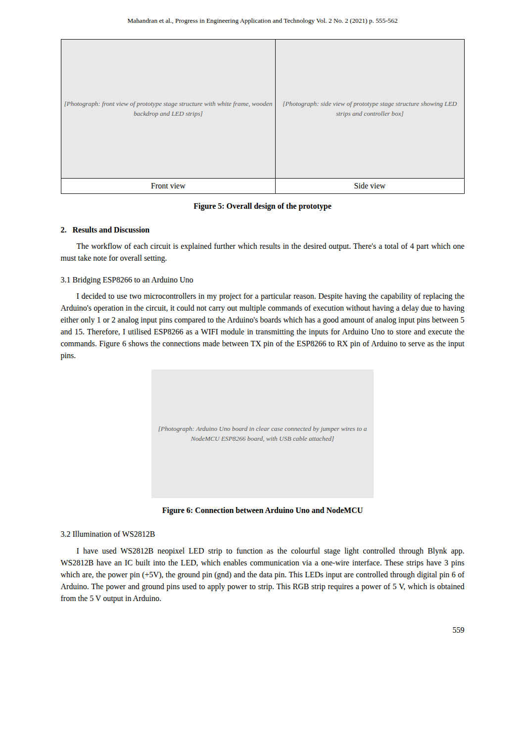Mahandran et al., Progress in Engineering Application and Technology Vol. 2 No. 2 (2021) p. 555-562
| [Photograph: front view of prototype stage structure with white frame, wooden backdrop and LED strips] | [Photograph: side view of prototype stage structure showing LED strips and controller box] |
| Front view | Side view |
Figure 5: Overall design of the prototype
2. Results and Discussion
The workflow of each circuit is explained further which results in the desired output. There's a total of 4 part which one must take note for overall setting.
3.1 Bridging ESP8266 to an Arduino Uno
I decided to use two microcontrollers in my project for a particular reason. Despite having the capability of replacing the Arduino's operation in the circuit, it could not carry out multiple commands of execution without having a delay due to having either only 1 or 2 analog input pins compared to the Arduino's boards which has a good amount of analog input pins between 5 and 15. Therefore, I utilised ESP8266 as a WIFI module in transmitting the inputs for Arduino Uno to store and execute the commands. Figure 6 shows the connections made between TX pin of the ESP8266 to RX pin of Arduino to serve as the input pins.
[Photograph: Arduino Uno board in clear case connected by jumper wires to a NodeMCU ESP8266 board, with USB cable attached]
Figure 6: Connection between Arduino Uno and NodeMCU
3.2 Illumination of WS2812B
I have used WS2812B neopixel LED strip to function as the colourful stage light controlled through Blynk app. WS2812B have an IC built into the LED, which enables communication via a one-wire interface. These strips have 3 pins which are, the power pin (+5V), the ground pin (gnd) and the data pin. This LEDs input are controlled through digital pin 6 of Arduino. The power and ground pins used to apply power to strip. This RGB strip requires a power of 5 V, which is obtained from the 5 V output in Arduino.
559